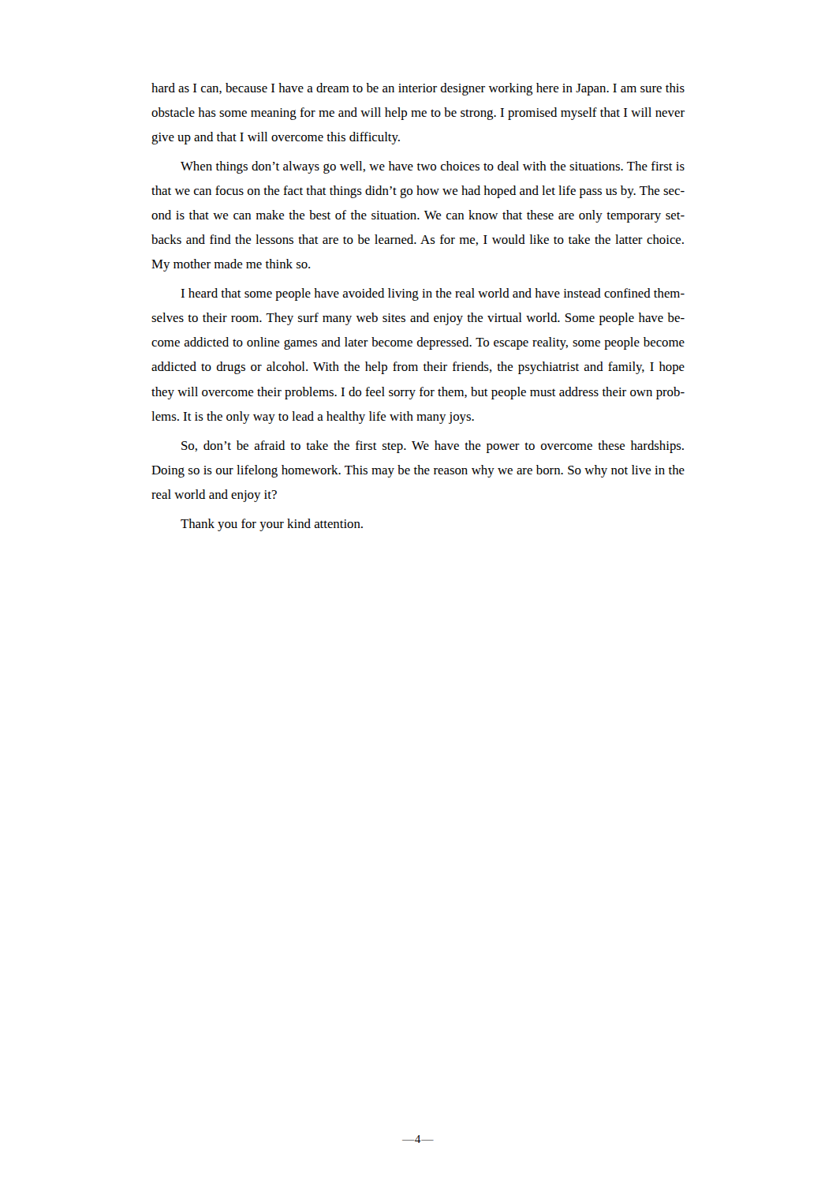hard as I can, because I have a dream to be an interior designer working here in Japan. I am sure this obstacle has some meaning for me and will help me to be strong. I promised myself that I will never give up and that I will overcome this difficulty.
When things don’t always go well, we have two choices to deal with the situations. The first is that we can focus on the fact that things didn’t go how we had hoped and let life pass us by. The second is that we can make the best of the situation. We can know that these are only temporary setbacks and find the lessons that are to be learned. As for me, I would like to take the latter choice. My mother made me think so.
I heard that some people have avoided living in the real world and have instead confined themselves to their room. They surf many web sites and enjoy the virtual world. Some people have become addicted to online games and later become depressed. To escape reality, some people become addicted to drugs or alcohol. With the help from their friends, the psychiatrist and family, I hope they will overcome their problems. I do feel sorry for them, but people must address their own problems. It is the only way to lead a healthy life with many joys.
So, don’t be afraid to take the first step. We have the power to overcome these hardships. Doing so is our lifelong homework. This may be the reason why we are born. So why not live in the real world and enjoy it?
Thank you for your kind attention.
—4—